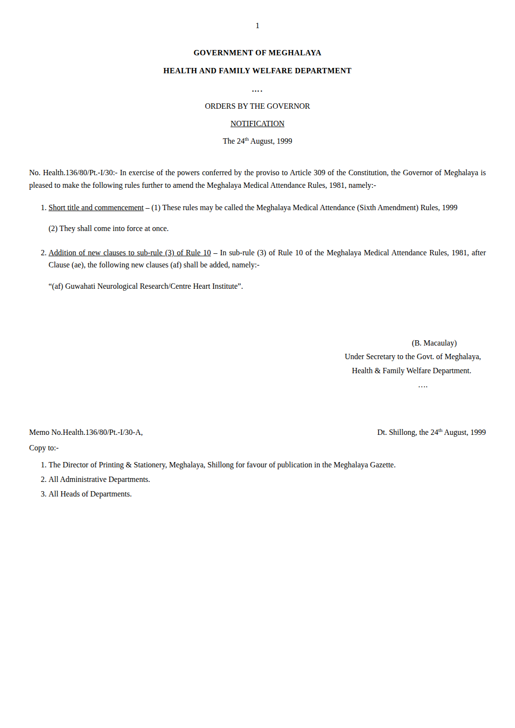1
GOVERNMENT OF MEGHALAYA
HEALTH AND FAMILY WELFARE DEPARTMENT
….
ORDERS BY THE GOVERNOR
NOTIFICATION
The 24th August, 1999
No. Health.136/80/Pt.-I/30:- In exercise of the powers conferred by the proviso to Article 309 of the Constitution, the Governor of Meghalaya is pleased to make the following rules further to amend the Meghalaya Medical Attendance Rules, 1981, namely:-
Short title and commencement – (1) These rules may be called the Meghalaya Medical Attendance (Sixth Amendment) Rules, 1999
(2) They shall come into force at once.
Addition of new clauses to sub-rule (3) of Rule 10 – In sub-rule (3) of Rule 10 of the Meghalaya Medical Attendance Rules, 1981, after Clause (ae), the following new clauses (af) shall be added, namely:-
“(af) Guwahati Neurological Research/Centre Heart Institute”.
(B. Macaulay)
Under Secretary to the Govt. of Meghalaya,
Health & Family Welfare Department.
….
Memo No.Health.136/80/Pt.-I/30-A,
Dt. Shillong, the 24th August, 1999
Copy to:-
The Director of Printing & Stationery, Meghalaya, Shillong for favour of publication in the Meghalaya Gazette.
All Administrative Departments.
All Heads of Departments.